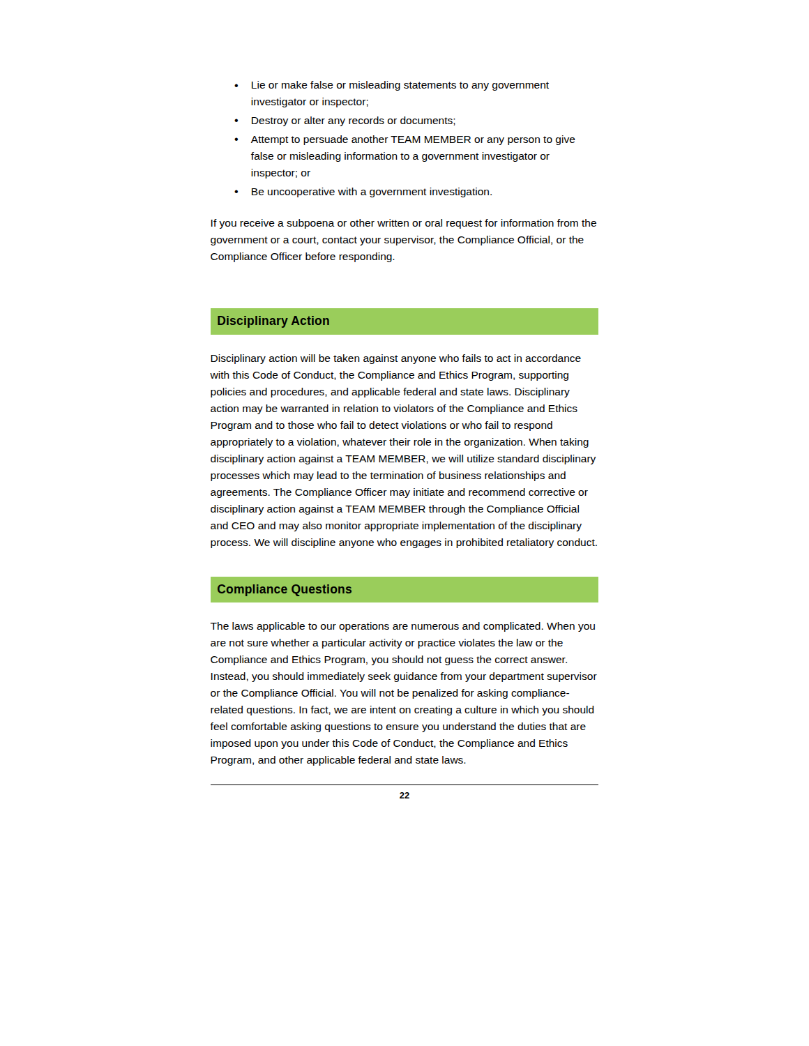Lie or make false or misleading statements to any government investigator or inspector;
Destroy or alter any records or documents;
Attempt to persuade another TEAM MEMBER or any person to give false or misleading information to a government investigator or inspector; or
Be uncooperative with a government investigation.
If you receive a subpoena or other written or oral request for information from the government or a court, contact your supervisor, the Compliance Official, or the Compliance Officer before responding.
Disciplinary Action
Disciplinary action will be taken against anyone who fails to act in accordance with this Code of Conduct, the Compliance and Ethics Program, supporting policies and procedures, and applicable federal and state laws. Disciplinary action may be warranted in relation to violators of the Compliance and Ethics Program and to those who fail to detect violations or who fail to respond appropriately to a violation, whatever their role in the organization. When taking disciplinary action against a TEAM MEMBER, we will utilize standard disciplinary processes which may lead to the termination of business relationships and agreements. The Compliance Officer may initiate and recommend corrective or disciplinary action against a TEAM MEMBER through the Compliance Official and CEO and may also monitor appropriate implementation of the disciplinary process. We will discipline anyone who engages in prohibited retaliatory conduct.
Compliance Questions
The laws applicable to our operations are numerous and complicated. When you are not sure whether a particular activity or practice violates the law or the Compliance and Ethics Program, you should not guess the correct answer. Instead, you should immediately seek guidance from your department supervisor or the Compliance Official. You will not be penalized for asking compliance-related questions. In fact, we are intent on creating a culture in which you should feel comfortable asking questions to ensure you understand the duties that are imposed upon you under this Code of Conduct, the Compliance and Ethics Program, and other applicable federal and state laws.
22